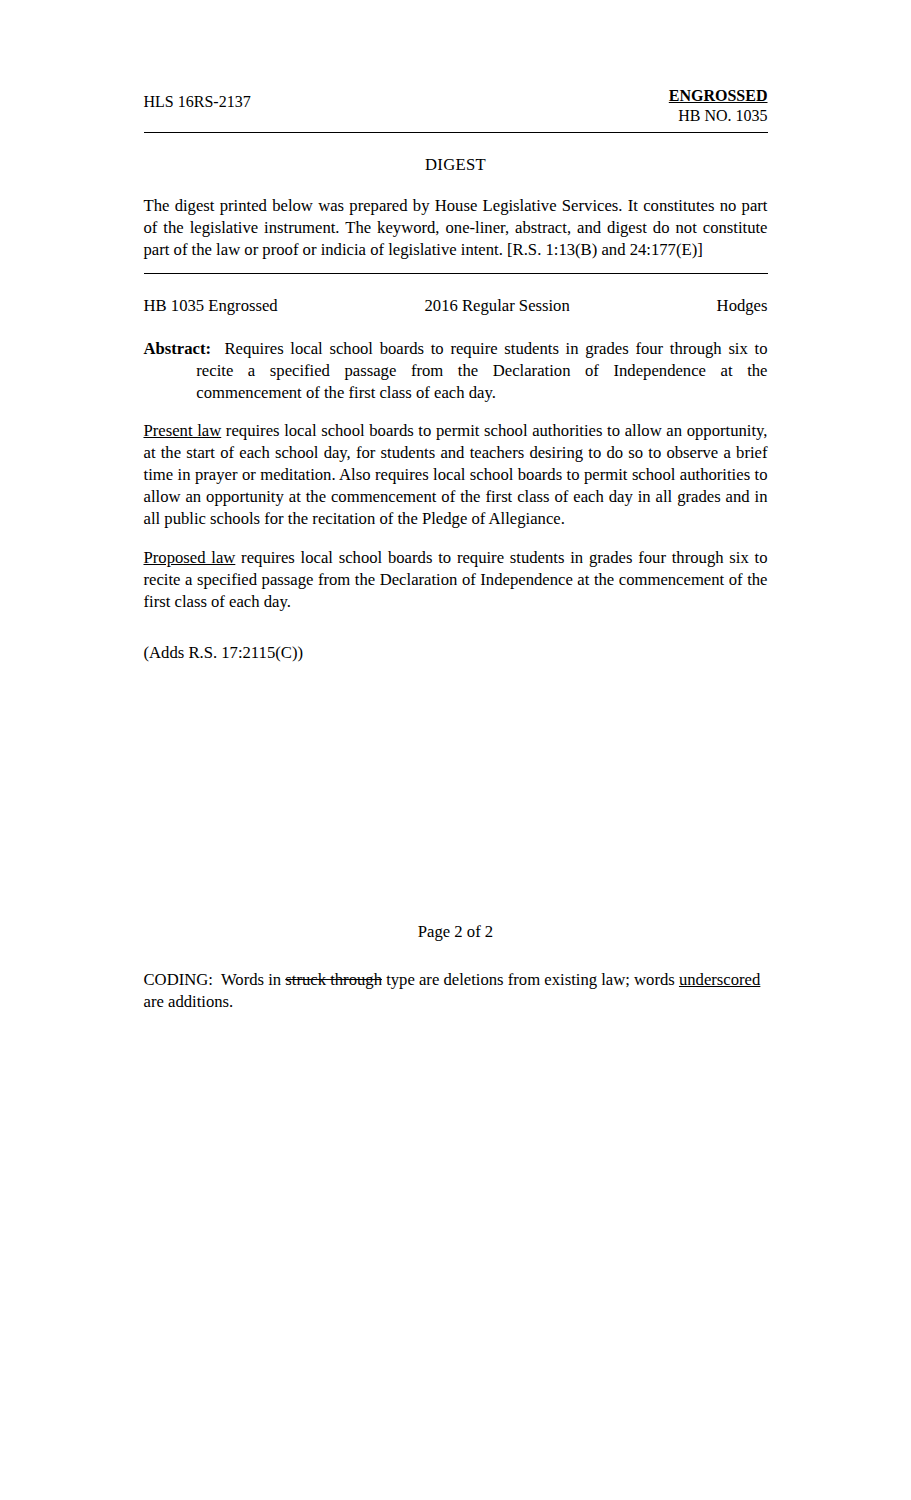HLS 16RS-2137
ENGROSSED HB NO. 1035
DIGEST
The digest printed below was prepared by House Legislative Services. It constitutes no part of the legislative instrument. The keyword, one-liner, abstract, and digest do not constitute part of the law or proof or indicia of legislative intent. [R.S. 1:13(B) and 24:177(E)]
HB 1035 Engrossed
2016 Regular Session
Hodges
Abstract: Requires local school boards to require students in grades four through six to recite a specified passage from the Declaration of Independence at the commencement of the first class of each day.
Present law requires local school boards to permit school authorities to allow an opportunity, at the start of each school day, for students and teachers desiring to do so to observe a brief time in prayer or meditation. Also requires local school boards to permit school authorities to allow an opportunity at the commencement of the first class of each day in all grades and in all public schools for the recitation of the Pledge of Allegiance.
Proposed law requires local school boards to require students in grades four through six to recite a specified passage from the Declaration of Independence at the commencement of the first class of each day.
(Adds R.S. 17:2115(C))
Page 2 of 2
CODING: Words in struck through type are deletions from existing law; words underscored are additions.